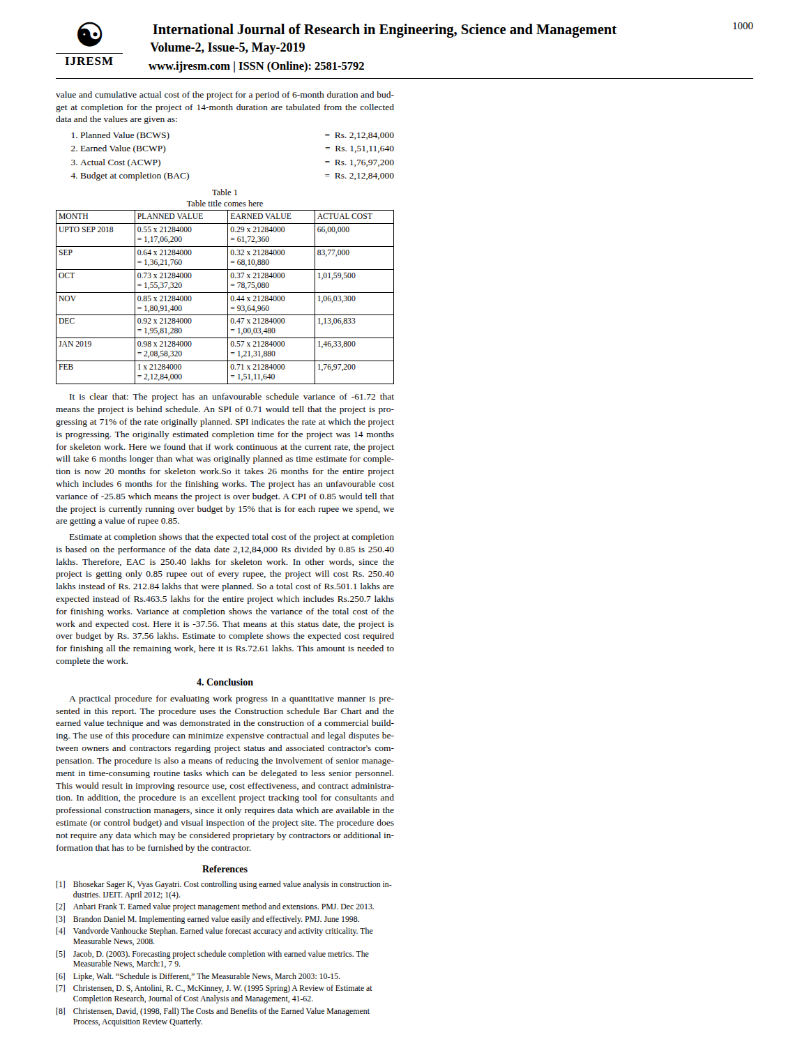1000
☯ IJRESM
International Journal of Research in Engineering, Science and Management
Volume-2, Issue-5, May-2019
www.ijresm.com | ISSN (Online): 2581-5792
value and cumulative actual cost of the project for a period of 6-month duration and budget at completion for the project of 14-month duration are tabulated from the collected data and the values are given as:
Planned Value (BCWS) = Rs. 2,12,84,000
Earned Value (BCWP) = Rs. 1,51,11,640
Actual Cost (ACWP) = Rs. 1,76,97,200
Budget at completion (BAC) = Rs. 2,12,84,000
Table 1
Table title comes here
| MONTH | PLANNED VALUE | EARNED VALUE | ACTUAL COST |
| --- | --- | --- | --- |
| UPTO SEP 2018 | 0.55 x 21284000 = 1,17,06,200 | 0.29 x 21284000 = 61,72,360 | 66,00,000 |
| SEP | 0.64 x 21284000 = 1,36,21,760 | 0.32 x 21284000 = 68,10,880 | 83,77,000 |
| OCT | 0.73 x 21284000 = 1,55,37,320 | 0.37 x 21284000 = 78,75,080 | 1,01,59,500 |
| NOV | 0.85 x 21284000 = 1,80,91,400 | 0.44 x 21284000 = 93,64,960 | 1,06,03,300 |
| DEC | 0.92 x 21284000 = 1,95,81,280 | 0.47 x 21284000 = 1,00,03,480 | 1,13,06,833 |
| JAN 2019 | 0.98 x 21284000 = 2,08,58,320 | 0.57 x 21284000 = 1,21,31,880 | 1,46,33,800 |
| FEB | 1 x 21284000 = 2,12,84,000 | 0.71 x 21284000 = 1,51,11,640 | 1,76,97,200 |
It is clear that: The project has an unfavourable schedule variance of -61.72 that means the project is behind schedule. An SPI of 0.71 would tell that the project is progressing at 71% of the rate originally planned. SPI indicates the rate at which the project is progressing. The originally estimated completion time for the project was 14 months for skeleton work. Here we found that if work continuous at the current rate, the project will take 6 months longer than what was originally planned as time estimate for completion is now 20 months for skeleton work.So it takes 26 months for the entire project which includes 6 months for the finishing works. The project has an unfavourable cost variance of -25.85 which means the project is over budget. A CPI of 0.85 would tell that the project is currently running over budget by 15% that is for each rupee we spend, we are getting a value of rupee 0.85.
Estimate at completion shows that the expected total cost of the project at completion is based on the performance of the data date 2,12,84,000 Rs divided by 0.85 is 250.40 lakhs. Therefore, EAC is 250.40 lakhs for skeleton work. In other words, since the project is getting only 0.85 rupee out of every rupee, the project will cost Rs. 250.40 lakhs instead of Rs. 212.84 lakhs that were planned. So a total cost of Rs.501.1 lakhs are expected instead of Rs.463.5 lakhs for the entire project which includes Rs.250.7 lakhs for finishing works. Variance at completion shows the variance of the total cost of the work and expected cost. Here it is -37.56. That means at this status date, the project is over budget by Rs. 37.56 lakhs. Estimate to complete shows the expected cost required for finishing all the remaining work, here it is Rs.72.61 lakhs. This amount is needed to complete the work.
4. Conclusion
A practical procedure for evaluating work progress in a quantitative manner is presented in this report. The procedure uses the Construction schedule Bar Chart and the earned value technique and was demonstrated in the construction of a commercial building. The use of this procedure can minimize expensive contractual and legal disputes between owners and contractors regarding project status and associated contractor's compensation. The procedure is also a means of reducing the involvement of senior management in time-consuming routine tasks which can be delegated to less senior personnel. This would result in improving resource use, cost effectiveness, and contract administration. In addition, the procedure is an excellent project tracking tool for consultants and professional construction managers, since it only requires data which are available in the estimate (or control budget) and visual inspection of the project site. The procedure does not require any data which may be considered proprietary by contractors or additional information that has to be furnished by the contractor.
References
[1] Bhosekar Sager K, Vyas Gayatri. Cost controlling using earned value analysis in construction industries. IJEIT. April 2012; 1(4).
[2] Anbari Frank T. Earned value project management method and extensions. PMJ. Dec 2013.
[3] Brandon Daniel M. Implementing earned value easily and effectively. PMJ. June 1998.
[4] Vandvorde Vanhoucke Stephan. Earned value forecast accuracy and activity criticality. The Measurable News, 2008.
[5] Jacob, D. (2003). Forecasting project schedule completion with earned value metrics. The Measurable News, March:1, 7 9.
[6] Lipke, Walt. “Schedule is Different,” The Measurable News, March 2003: 10-15.
[7] Christensen, D. S, Antolini, R. C., McKinney, J. W. (1995 Spring) A Review of Estimate at Completion Research, Journal of Cost Analysis and Management, 41-62.
[8] Christensen, David, (1998, Fall) The Costs and Benefits of the Earned Value Management Process, Acquisition Review Quarterly.